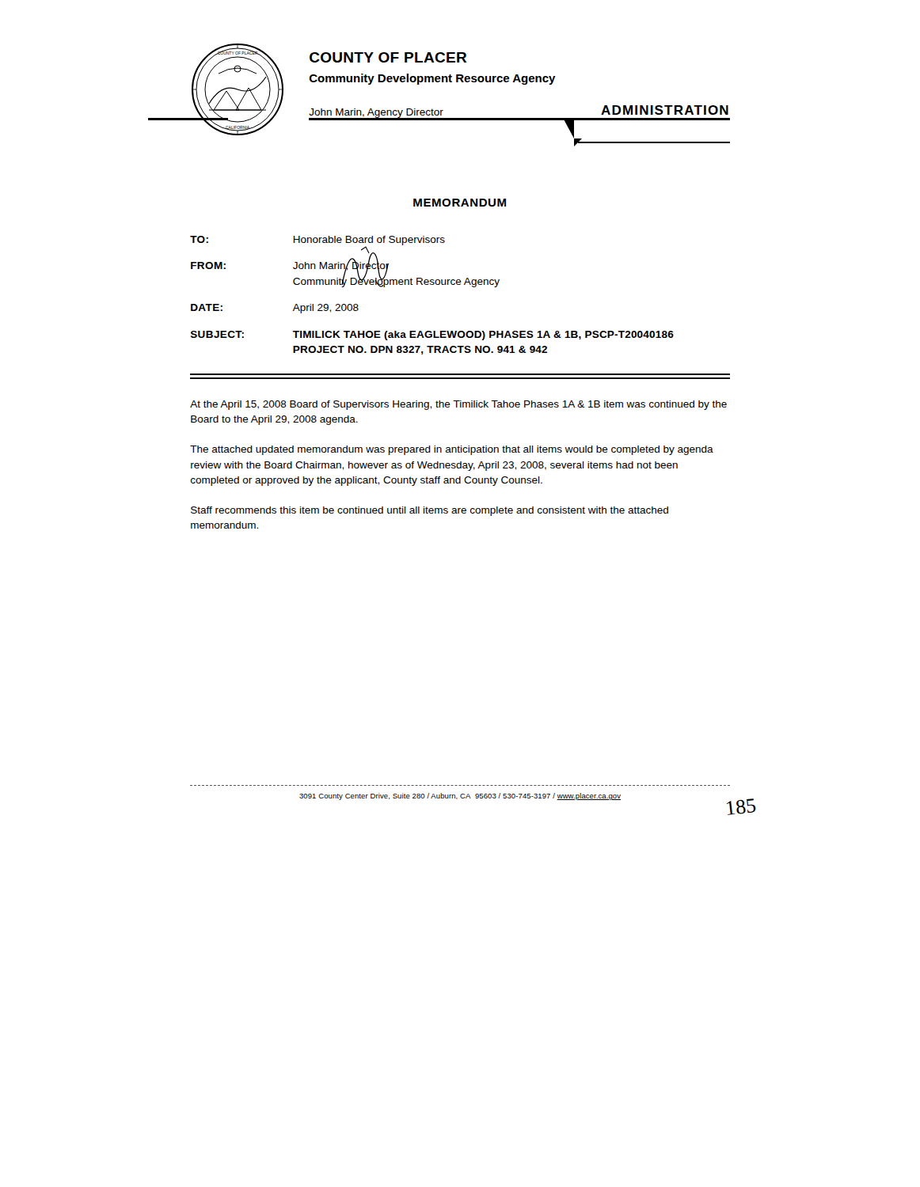COUNTY OF PLACER CALIFORNIA
COUNTY OF PLACER
Community Development Resource Agency
John Marin, Agency Director ADMINISTRATION
MEMORANDUM
| TO: | Honorable Board of Supervisors |
| FROM: | John Marin, Director Community Development Resource Agency |
| DATE: | April 29, 2008 |
| SUBJECT: | TIMILICK TAHOE (aka EAGLEWOOD) PHASES 1A & 1B, PSCP-T20040186 PROJECT NO. DPN 8327, TRACTS NO. 941 & 942 |
At the April 15, 2008 Board of Supervisors Hearing, the Timilick Tahoe Phases 1A & 1B item was continued by the Board to the April 29, 2008 agenda.
The attached updated memorandum was prepared in anticipation that all items would be completed by agenda review with the Board Chairman, however as of Wednesday, April 23, 2008, several items had not been completed or approved by the applicant, County staff and County Counsel.
Staff recommends this item be continued until all items are complete and consistent with the attached memorandum.
3091 County Center Drive, Suite 280 / Auburn, CA 95603 / 530-745-3197 / www.placer.ca.gov
185